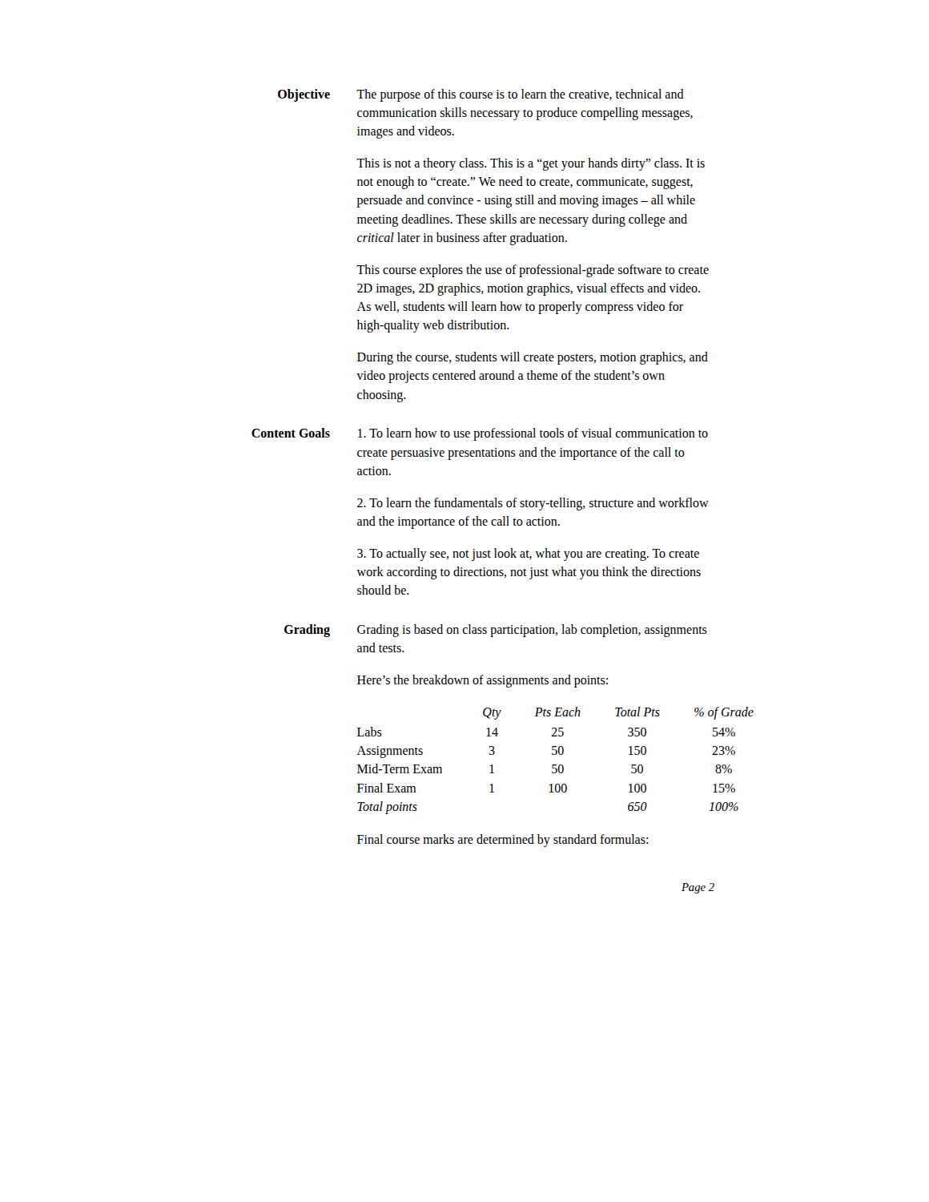Objective
The purpose of this course is to learn the creative, technical and communication skills necessary to produce compelling messages, images and videos.
This is not a theory class. This is a “get your hands dirty” class. It is not enough to “create.” We need to create, communicate, suggest, persuade and convince - using still and moving images – all while meeting deadlines. These skills are necessary during college and critical later in business after graduation.
This course explores the use of professional-grade software to create 2D images, 2D graphics, motion graphics, visual effects and video. As well, students will learn how to properly compress video for high-quality web distribution.
During the course, students will create posters, motion graphics, and video projects centered around a theme of the student’s own choosing.
Content Goals
1. To learn how to use professional tools of visual communication to create persuasive presentations and the importance of the call to action.
2. To learn the fundamentals of story-telling, structure and workflow and the importance of the call to action.
3. To actually see, not just look at, what you are creating. To create work according to directions, not just what you think the directions should be.
Grading
Grading is based on class participation, lab completion, assignments and tests.
Here’s the breakdown of assignments and points:
| | Qty | Pts Each | Total Pts | % of Grade |
| --- | --- | --- | --- | --- |
| Labs | 14 | 25 | 350 | 54% |
| Assignments | 3 | 50 | 150 | 23% |
| Mid-Term Exam | 1 | 50 | 50 | 8% |
| Final Exam | 1 | 100 | 100 | 15% |
| Total points | | | 650 | 100% |
Final course marks are determined by standard formulas:
Page 2